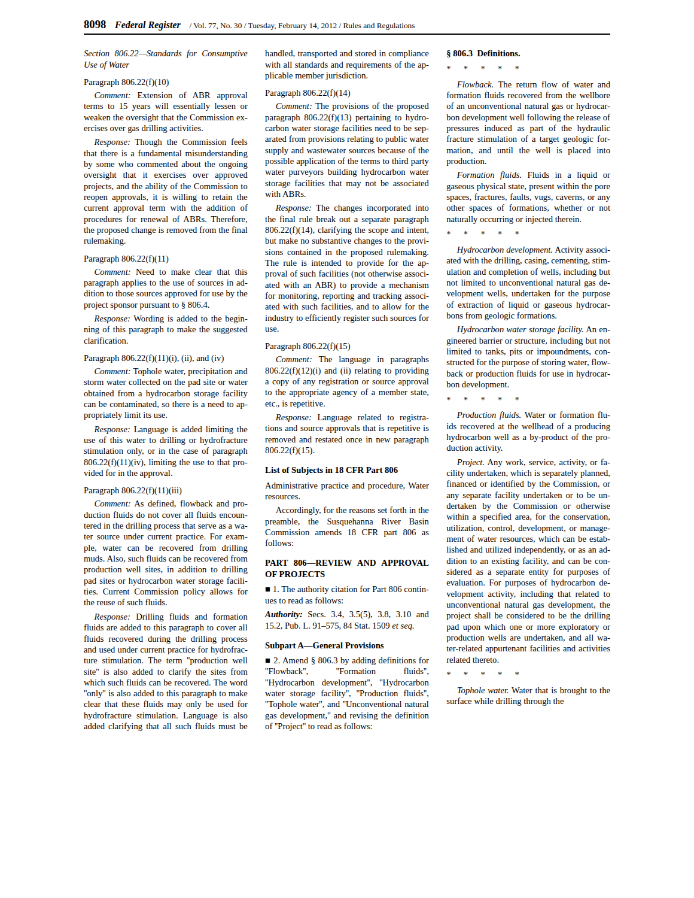8098 Federal Register / Vol. 77, No. 30 / Tuesday, February 14, 2012 / Rules and Regulations
Section 806.22—Standards for Consumptive Use of Water
Paragraph 806.22(f)(10)
Comment: Extension of ABR approval terms to 15 years will essentially lessen or weaken the oversight that the Commission exercises over gas drilling activities.
Response: Though the Commission feels that there is a fundamental misunderstanding by some who commented about the ongoing oversight that it exercises over approved projects, and the ability of the Commission to reopen approvals, it is willing to retain the current approval term with the addition of procedures for renewal of ABRs. Therefore, the proposed change is removed from the final rulemaking.
Paragraph 806.22(f)(11)
Comment: Need to make clear that this paragraph applies to the use of sources in addition to those sources approved for use by the project sponsor pursuant to § 806.4.
Response: Wording is added to the beginning of this paragraph to make the suggested clarification.
Paragraph 806.22(f)(11)(i), (ii), and (iv)
Comment: Tophole water, precipitation and storm water collected on the pad site or water obtained from a hydrocarbon storage facility can be contaminated, so there is a need to appropriately limit its use.
Response: Language is added limiting the use of this water to drilling or hydrofracture stimulation only, or in the case of paragraph 806.22(f)(11)(iv), limiting the use to that provided for in the approval.
Paragraph 806.22(f)(11)(iii)
Comment: As defined, flowback and production fluids do not cover all fluids encountered in the drilling process that serve as a water source under current practice. For example, water can be recovered from drilling muds. Also, such fluids can be recovered from production well sites, in addition to drilling pad sites or hydrocarbon water storage facilities. Current Commission policy allows for the reuse of such fluids.
Response: Drilling fluids and formation fluids are added to this paragraph to cover all fluids recovered during the drilling process and used under current practice for hydrofracture stimulation. The term ''production well site'' is also added to clarify the sites from which such fluids can be recovered. The word ''only'' is also added to this paragraph to make clear that these fluids may only be used for hydrofracture stimulation. Language is also added clarifying that all such fluids must be handled, transported and stored in compliance with all standards and requirements of the applicable member jurisdiction.
Paragraph 806.22(f)(14)
Comment: The provisions of the proposed paragraph 806.22(f)(13) pertaining to hydrocarbon water storage facilities need to be separated from provisions relating to public water supply and wastewater sources because of the possible application of the terms to third party water purveyors building hydrocarbon water storage facilities that may not be associated with ABRs.
Response: The changes incorporated into the final rule break out a separate paragraph 806.22(f)(14), clarifying the scope and intent, but make no substantive changes to the provisions contained in the proposed rulemaking. The rule is intended to provide for the approval of such facilities (not otherwise associated with an ABR) to provide a mechanism for monitoring, reporting and tracking associated with such facilities, and to allow for the industry to efficiently register such sources for use.
Paragraph 806.22(f)(15)
Comment: The language in paragraphs 806.22(f)(12)(i) and (ii) relating to providing a copy of any registration or source approval to the appropriate agency of a member state, etc., is repetitive.
Response: Language related to registrations and source approvals that is repetitive is removed and restated once in new paragraph 806.22(f)(15).
List of Subjects in 18 CFR Part 806
Administrative practice and procedure, Water resources.
Accordingly, for the reasons set forth in the preamble, the Susquehanna River Basin Commission amends 18 CFR part 806 as follows:
PART 806—REVIEW AND APPROVAL OF PROJECTS
■ 1. The authority citation for Part 806 continues to read as follows:
Authority: Secs. 3.4, 3.5(5), 3.8, 3.10 and 15.2, Pub. L. 91–575, 84 Stat. 1509 et seq.
Subpart A—General Provisions
■ 2. Amend § 806.3 by adding definitions for ''Flowback'', ''Formation fluids'', ''Hydrocarbon development'', ''Hydrocarbon water storage facility'', ''Production fluids'', ''Tophole water'', and ''Unconventional natural gas development,'' and revising the definition of ''Project'' to read as follows:
§ 806.3 Definitions.
* * * * *
Flowback. The return flow of water and formation fluids recovered from the wellbore of an unconventional natural gas or hydrocarbon development well following the release of pressures induced as part of the hydraulic fracture stimulation of a target geologic formation, and until the well is placed into production.
Formation fluids. Fluids in a liquid or gaseous physical state, present within the pore spaces, fractures, faults, vugs, caverns, or any other spaces of formations, whether or not naturally occurring or injected therein.
* * * * *
Hydrocarbon development. Activity associated with the drilling, casing, cementing, stimulation and completion of wells, including but not limited to unconventional natural gas development wells, undertaken for the purpose of extraction of liquid or gaseous hydrocarbons from geologic formations.
Hydrocarbon water storage facility. An engineered barrier or structure, including but not limited to tanks, pits or impoundments, constructed for the purpose of storing water, flowback or production fluids for use in hydrocarbon development.
* * * * *
Production fluids. Water or formation fluids recovered at the wellhead of a producing hydrocarbon well as a by-product of the production activity.
Project. Any work, service, activity, or facility undertaken, which is separately planned, financed or identified by the Commission, or any separate facility undertaken or to be undertaken by the Commission or otherwise within a specified area, for the conservation, utilization, control, development, or management of water resources, which can be established and utilized independently, or as an addition to an existing facility, and can be considered as a separate entity for purposes of evaluation. For purposes of hydrocarbon development activity, including that related to unconventional natural gas development, the project shall be considered to be the drilling pad upon which one or more exploratory or production wells are undertaken, and all water-related appurtenant facilities and activities related thereto.
* * * * *
Tophole water. Water that is brought to the surface while drilling through the